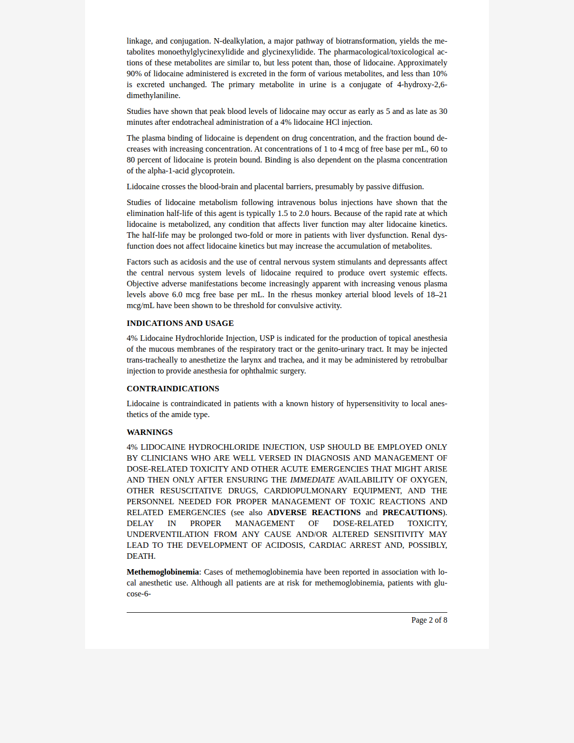linkage, and conjugation. N-dealkylation, a major pathway of biotransformation, yields the metabolites monoethylglycinexylidide and glycinexylidide. The pharmacological/toxicological actions of these metabolites are similar to, but less potent than, those of lidocaine. Approximately 90% of lidocaine administered is excreted in the form of various metabolites, and less than 10% is excreted unchanged. The primary metabolite in urine is a conjugate of 4-hydroxy-2,6-dimethylaniline.
Studies have shown that peak blood levels of lidocaine may occur as early as 5 and as late as 30 minutes after endotracheal administration of a 4% lidocaine HCl injection.
The plasma binding of lidocaine is dependent on drug concentration, and the fraction bound decreases with increasing concentration. At concentrations of 1 to 4 mcg of free base per mL, 60 to 80 percent of lidocaine is protein bound. Binding is also dependent on the plasma concentration of the alpha-1-acid glycoprotein.
Lidocaine crosses the blood-brain and placental barriers, presumably by passive diffusion.
Studies of lidocaine metabolism following intravenous bolus injections have shown that the elimination half-life of this agent is typically 1.5 to 2.0 hours. Because of the rapid rate at which lidocaine is metabolized, any condition that affects liver function may alter lidocaine kinetics. The half-life may be prolonged two-fold or more in patients with liver dysfunction. Renal dysfunction does not affect lidocaine kinetics but may increase the accumulation of metabolites.
Factors such as acidosis and the use of central nervous system stimulants and depressants affect the central nervous system levels of lidocaine required to produce overt systemic effects. Objective adverse manifestations become increasingly apparent with increasing venous plasma levels above 6.0 mcg free base per mL. In the rhesus monkey arterial blood levels of 18–21 mcg/mL have been shown to be threshold for convulsive activity.
INDICATIONS AND USAGE
4% Lidocaine Hydrochloride Injection, USP is indicated for the production of topical anesthesia of the mucous membranes of the respiratory tract or the genito-urinary tract. It may be injected trans-tracheally to anesthetize the larynx and trachea, and it may be administered by retrobulbar injection to provide anesthesia for ophthalmic surgery.
CONTRAINDICATIONS
Lidocaine is contraindicated in patients with a known history of hypersensitivity to local anesthetics of the amide type.
WARNINGS
4% LIDOCAINE HYDROCHLORIDE INJECTION, USP SHOULD BE EMPLOYED ONLY BY CLINICIANS WHO ARE WELL VERSED IN DIAGNOSIS AND MANAGEMENT OF DOSE-RELATED TOXICITY AND OTHER ACUTE EMERGENCIES THAT MIGHT ARISE AND THEN ONLY AFTER ENSURING THE IMMEDIATE AVAILABILITY OF OXYGEN, OTHER RESUSCITATIVE DRUGS, CARDIOPULMONARY EQUIPMENT, AND THE PERSONNEL NEEDED FOR PROPER MANAGEMENT OF TOXIC REACTIONS AND RELATED EMERGENCIES (see also ADVERSE REACTIONS and PRECAUTIONS). DELAY IN PROPER MANAGEMENT OF DOSE-RELATED TOXICITY, UNDERVENTILATION FROM ANY CAUSE AND/OR ALTERED SENSITIVITY MAY LEAD TO THE DEVELOPMENT OF ACIDOSIS, CARDIAC ARREST AND, POSSIBLY, DEATH.
Methemoglobinemia: Cases of methemoglobinemia have been reported in association with local anesthetic use. Although all patients are at risk for methemoglobinemia, patients with glucose-6-
Page 2 of 8